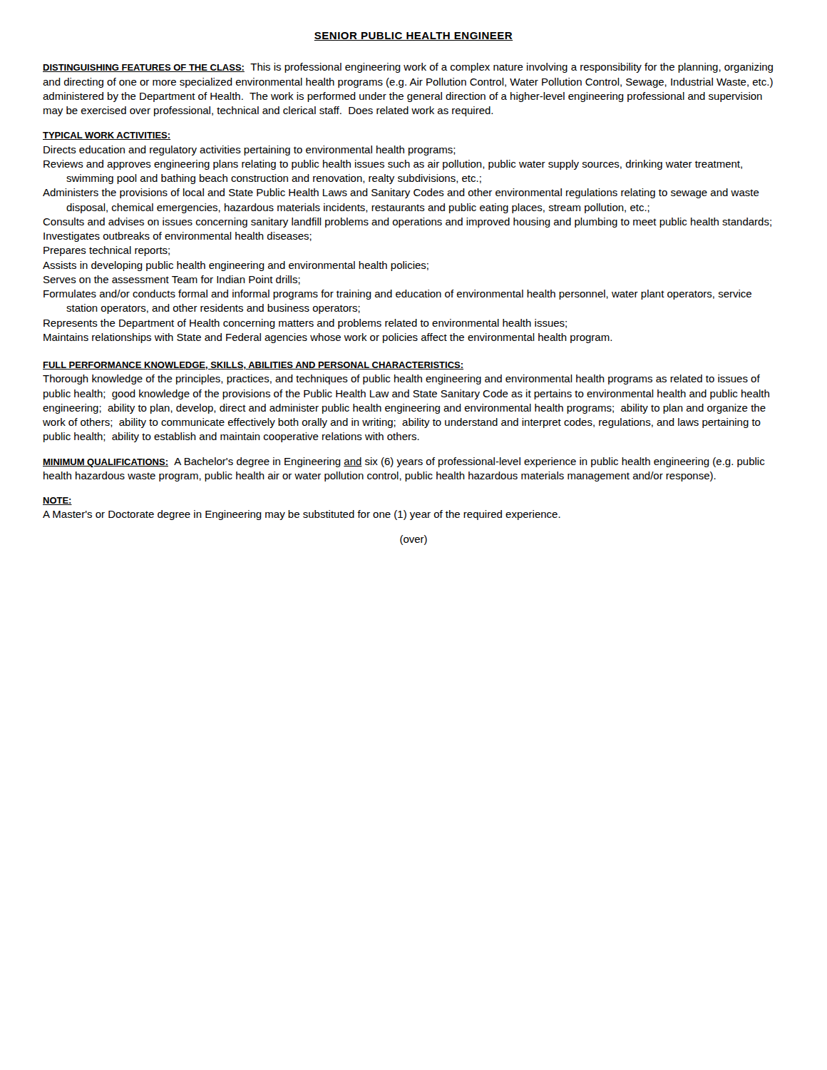SENIOR PUBLIC HEALTH ENGINEER
DISTINGUISHING FEATURES OF THE CLASS:
This is professional engineering work of a complex nature involving a responsibility for the planning, organizing and directing of one or more specialized environmental health programs (e.g. Air Pollution Control, Water Pollution Control, Sewage, Industrial Waste, etc.) administered by the Department of Health. The work is performed under the general direction of a higher-level engineering professional and supervision may be exercised over professional, technical and clerical staff. Does related work as required.
TYPICAL WORK ACTIVITIES:
Directs education and regulatory activities pertaining to environmental health programs;
Reviews and approves engineering plans relating to public health issues such as air pollution, public water supply sources, drinking water treatment, swimming pool and bathing beach construction and renovation, realty subdivisions, etc.;
Administers the provisions of local and State Public Health Laws and Sanitary Codes and other environmental regulations relating to sewage and waste disposal, chemical emergencies, hazardous materials incidents, restaurants and public eating places, stream pollution, etc.;
Consults and advises on issues concerning sanitary landfill problems and operations and improved housing and plumbing to meet public health standards;
Investigates outbreaks of environmental health diseases;
Prepares technical reports;
Assists in developing public health engineering and environmental health policies;
Serves on the assessment Team for Indian Point drills;
Formulates and/or conducts formal and informal programs for training and education of environmental health personnel, water plant operators, service station operators, and other residents and business operators;
Represents the Department of Health concerning matters and problems related to environmental health issues;
Maintains relationships with State and Federal agencies whose work or policies affect the environmental health program.
FULL PERFORMANCE KNOWLEDGE, SKILLS, ABILITIES AND PERSONAL CHARACTERISTICS:
Thorough knowledge of the principles, practices, and techniques of public health engineering and environmental health programs as related to issues of public health; good knowledge of the provisions of the Public Health Law and State Sanitary Code as it pertains to environmental health and public health engineering; ability to plan, develop, direct and administer public health engineering and environmental health programs; ability to plan and organize the work of others; ability to communicate effectively both orally and in writing; ability to understand and interpret codes, regulations, and laws pertaining to public health; ability to establish and maintain cooperative relations with others.
MINIMUM QUALIFICATIONS:
A Bachelor's degree in Engineering and six (6) years of professional-level experience in public health engineering (e.g. public health hazardous waste program, public health air or water pollution control, public health hazardous materials management and/or response).
NOTE:
A Master's or Doctorate degree in Engineering may be substituted for one (1) year of the required experience.
(over)